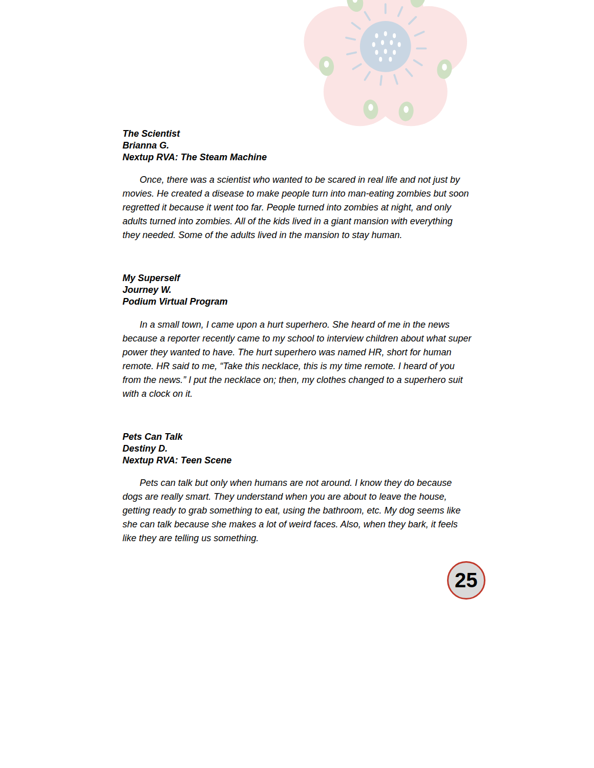The Scientist
Brianna G.
Nextup RVA: The Steam Machine
Once, there was a scientist who wanted to be scared in real life and not just by movies. He created a disease to make people turn into man-eating zombies but soon regretted it because it went too far. People turned into zombies at night, and only adults turned into zombies. All of the kids lived in a giant mansion with everything they needed. Some of the adults lived in the mansion to stay human.
My Superself
Journey W.
Podium Virtual Program
In a small town, I came upon a hurt superhero. She heard of me in the news because a reporter recently came to my school to interview children about what super power they wanted to have. The hurt superhero was named HR, short for human remote. HR said to me, “Take this necklace, this is my time remote. I heard of you from the news.” I put the necklace on; then, my clothes changed to a superhero suit with a clock on it.
Pets Can Talk
Destiny D.
Nextup RVA: Teen Scene
Pets can talk but only when humans are not around. I know they do because dogs are really smart. They understand when you are about to leave the house, getting ready to grab something to eat, using the bathroom, etc. My dog seems like she can talk because she makes a lot of weird faces. Also, when they bark, it feels like they are telling us something.
25